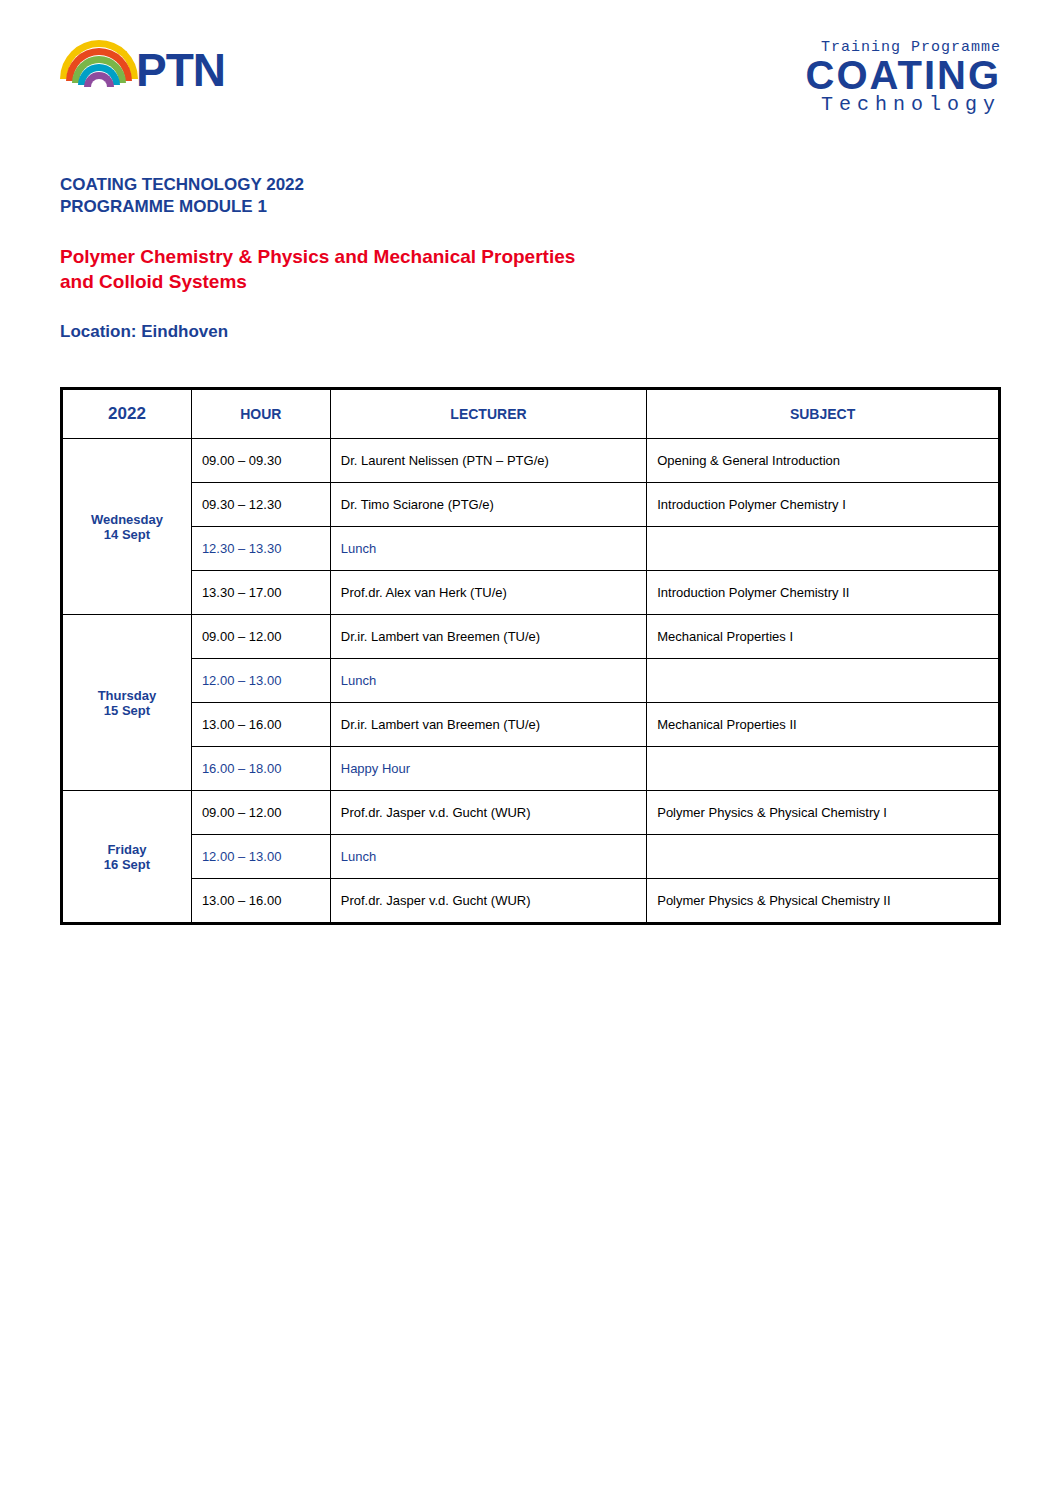PTN
Training Programme
COATING
Technology
COATING TECHNOLOGY 2022
PROGRAMME MODULE 1
Polymer Chemistry & Physics and Mechanical Properties
and Colloid Systems
Location: Eindhoven
| 2022 | HOUR | LECTURER | SUBJECT |
| --- | --- | --- | --- |
| Wednesday 14 Sept | 09.00 – 09.30 | Dr. Laurent Nelissen (PTN – PTG/e) | Opening & General Introduction |
| 09.30 – 12.30 | Dr. Timo Sciarone (PTG/e) | Introduction Polymer Chemistry I |
| 12.30 – 13.30 | Lunch | |
| 13.30 – 17.00 | Prof.dr. Alex van Herk (TU/e) | Introduction Polymer Chemistry II |
| Thursday 15 Sept | 09.00 – 12.00 | Dr.ir. Lambert van Breemen (TU/e) | Mechanical Properties I |
| 12.00 – 13.00 | Lunch | |
| 13.00 – 16.00 | Dr.ir. Lambert van Breemen (TU/e) | Mechanical Properties II |
| 16.00 – 18.00 | Happy Hour | |
| Friday 16 Sept | 09.00 – 12.00 | Prof.dr. Jasper v.d. Gucht (WUR) | Polymer Physics & Physical Chemistry I |
| 12.00 – 13.00 | Lunch | |
| 13.00 – 16.00 | Prof.dr. Jasper v.d. Gucht (WUR) | Polymer Physics & Physical Chemistry II |